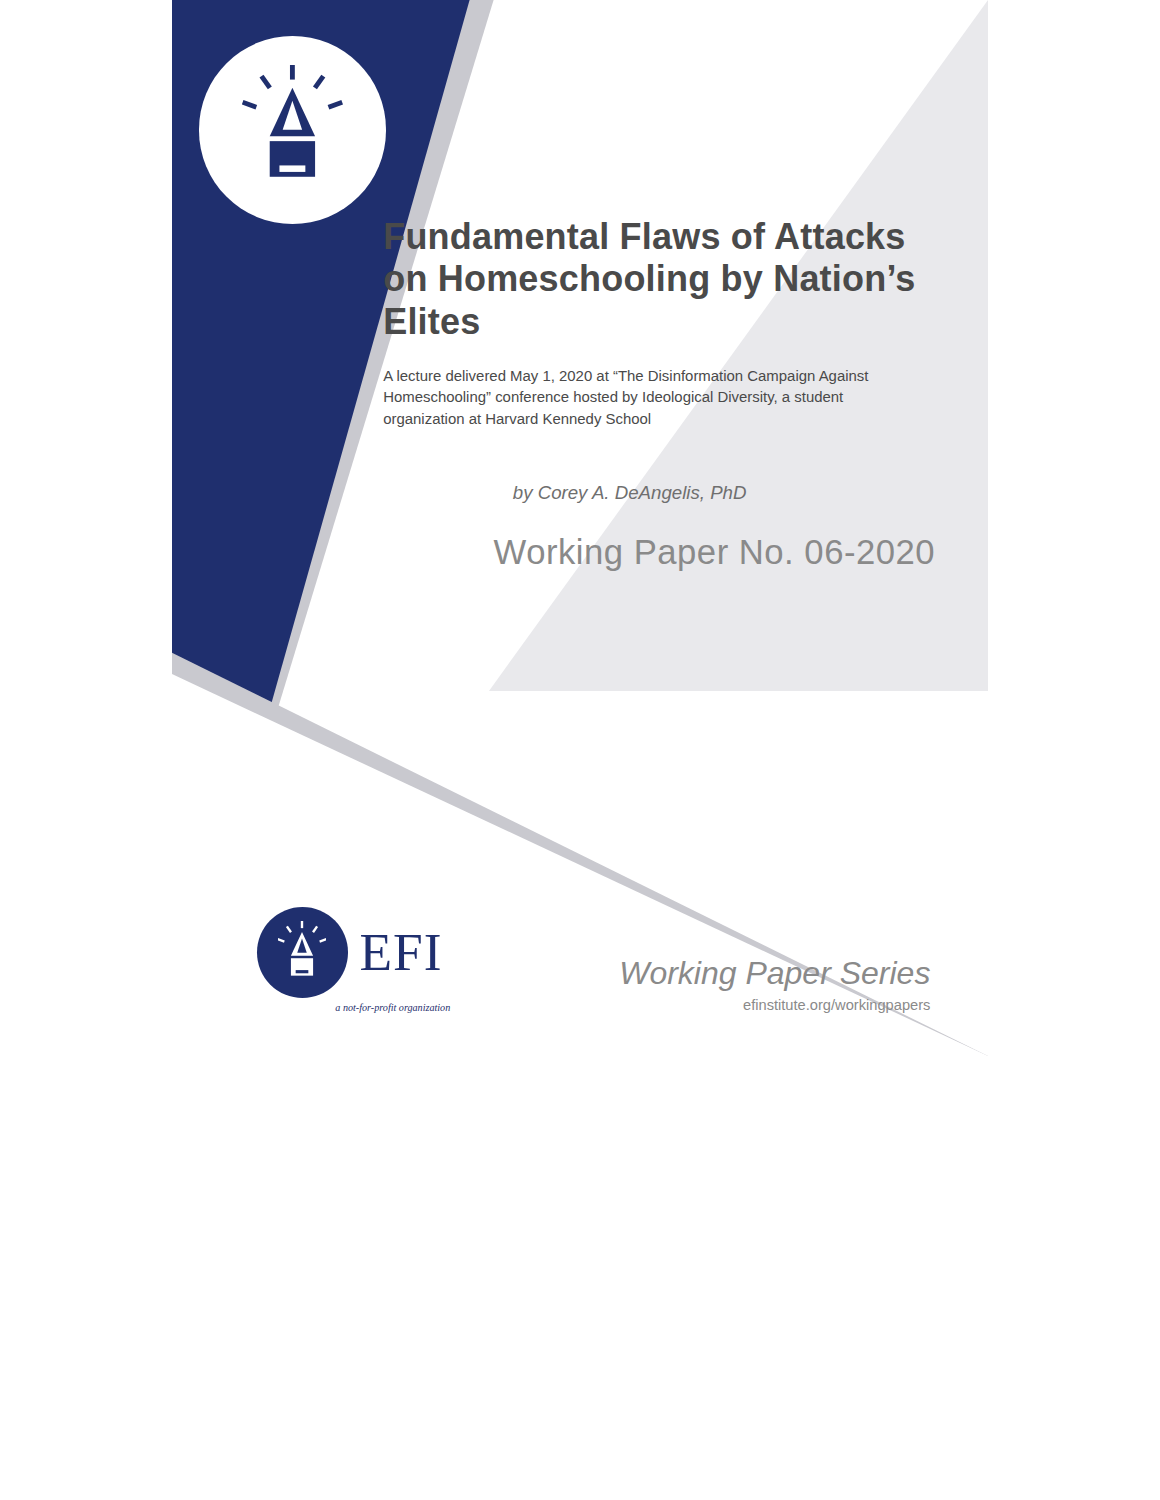Fundamental Flaws of Attacks on Homeschooling by Nation’s Elites
A lecture delivered May 1, 2020 at “The Disinformation Campaign Against Homeschooling” conference hosted by Ideological Diversity, a student organization at Harvard Kennedy School
by Corey A. DeAngelis, PhD
Working Paper No. 06-2020
EFI
a not-for-profit organization
Working Paper Series
efinstitute.org/workingpapers